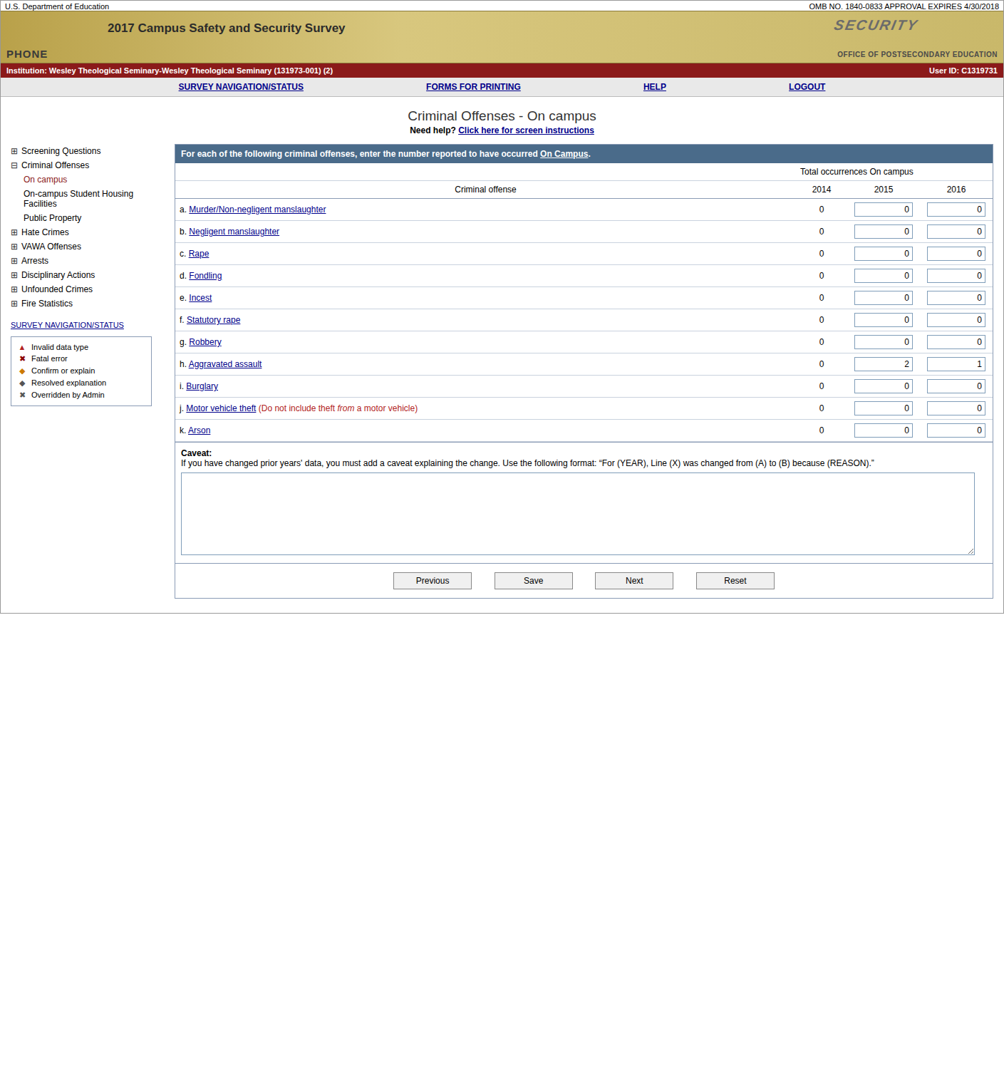U.S. Department of Education
OMB NO. 1840-0833 APPROVAL EXPIRES 4/30/2018
PHONE
2017 Campus Safety and Security Survey
SECURITY
OFFICE OF POSTSECONDARY EDUCATION
Institution: Wesley Theological Seminary-Wesley Theological Seminary (131973-001) (2)
User ID: C1319731
SURVEY NAVIGATION/STATUS FORMS FOR PRINTING HELP LOGOUT
Criminal Offenses - On campus
Need help? Click here for screen instructions
Screening Questions
Criminal Offenses
On campus
On-campus Student Housing Facilities
Public Property
Hate Crimes
VAWA Offenses
Arrests
Disciplinary Actions
Unfounded Crimes
Fire Statistics
SURVEY NAVIGATION/STATUS
▲Invalid data type
✖Fatal error
◆Confirm or explain
◆Resolved explanation
✖Overridden by Admin
For each of the following criminal offenses, enter the number reported to have occurred On Campus.
| | Total occurrences On campus |
| --- | --- |
| Criminal offense | 2014 | 2015 | 2016 |
| a. Murder/Non-negligent manslaughter | 0 | | |
| b. Negligent manslaughter | 0 | | |
| c. Rape | 0 | | |
| d. Fondling | 0 | | |
| e. Incest | 0 | | |
| f. Statutory rape | 0 | | |
| g. Robbery | 0 | | |
| h. Aggravated assault | 0 | | |
| i. Burglary | 0 | | |
| j. Motor vehicle theft (Do not include theft from a motor vehicle) | 0 | | |
| k. Arson | 0 | | |
Caveat: If you have changed prior years' data, you must add a caveat explaining the change. Use the following format: “For (YEAR), Line (X) was changed from (A) to (B) because (REASON).”